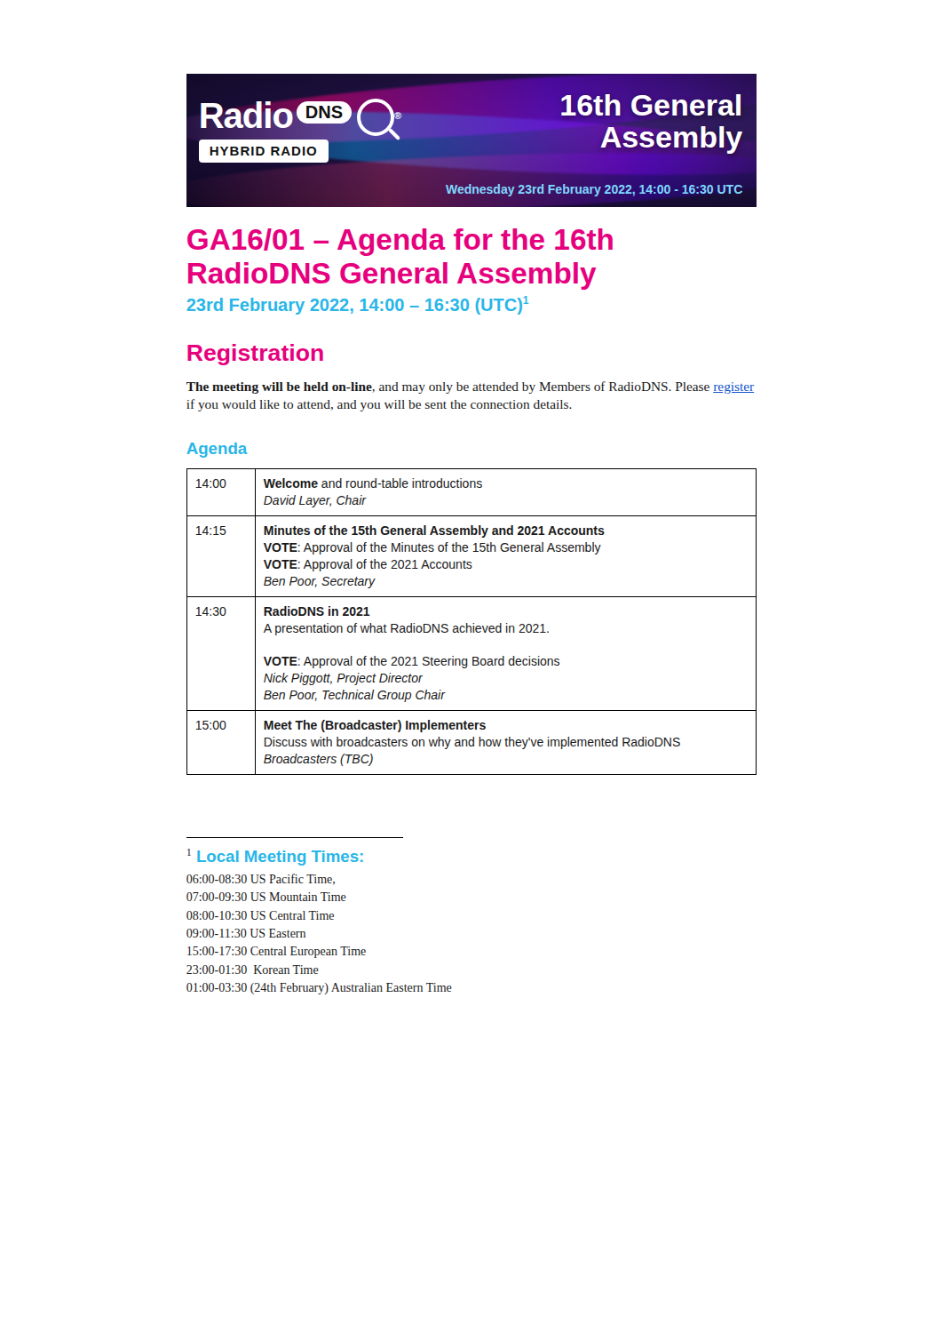Radio DNS ®
HYBRID RADIO
16th General
Assembly
Wednesday 23rd February 2022, 14:00 - 16:30 UTC
GA16/01 – Agenda for the 16th RadioDNS General Assembly
23rd February 2022, 14:00 – 16:30 (UTC)1
Registration
The meeting will be held on-line, and may only be attended by Members of RadioDNS. Please register if you would like to attend, and you will be sent the connection details.
Agenda
| 14:00 | Welcome and round-table introductions David Layer, Chair |
| 14:15 | Minutes of the 15th General Assembly and 2021 Accounts VOTE : Approval of the Minutes of the 15th General Assembly VOTE : Approval of the 2021 Accounts Ben Poor, Secretary |
| 14:30 | RadioDNS in 2021 A presentation of what RadioDNS achieved in 2021. VOTE : Approval of the 2021 Steering Board decisions Nick Piggott, Project Director Ben Poor, Technical Group Chair |
| 15:00 | Meet The (Broadcaster) Implementers Discuss with broadcasters on why and how they've implemented RadioDNS Broadcasters (TBC) |
1 Local Meeting Times:
06:00-08:30 US Pacific Time,
07:00-09:30 US Mountain Time
08:00-10:30 US Central Time
09:00-11:30 US Eastern
15:00-17:30 Central European Time
23:00-01:30 Korean Time
01:00-03:30 (24th February) Australian Eastern Time